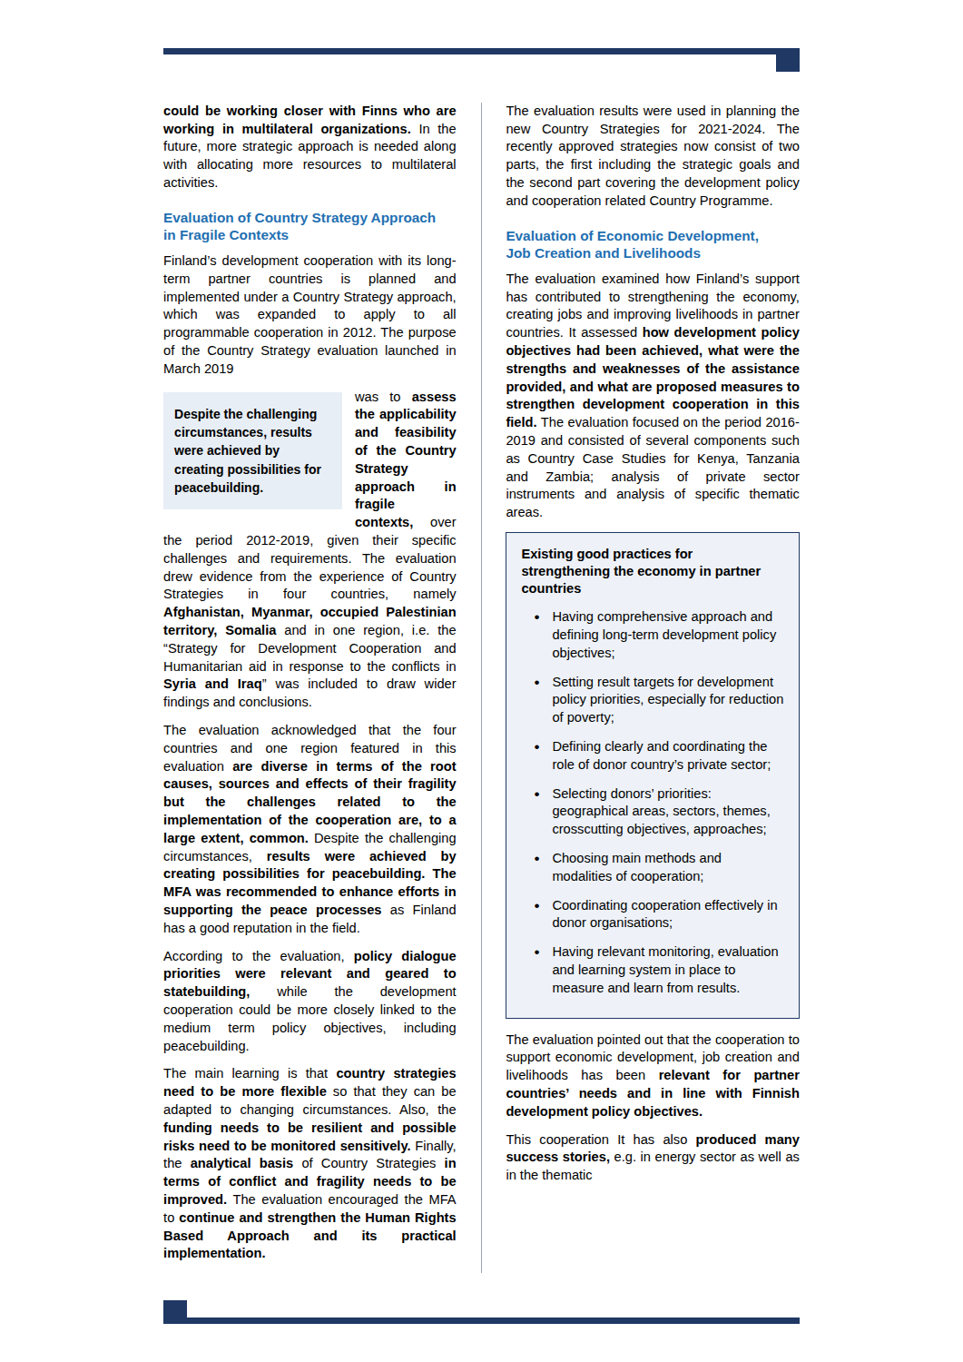could be working closer with Finns who are working in multilateral organizations. In the future, more strategic approach is needed along with allocating more resources to multilateral activities.
Evaluation of Country Strategy Approach
in Fragile Contexts
Finland’s development cooperation with its long-term partner countries is planned and implemented under a Country Strategy approach, which was expanded to apply to all programmable cooperation in 2012. The purpose of the Country Strategy evaluation launched in March 2019
Despite the challenging circumstances, results were achieved by creating possibilities for peacebuilding.
was to assess the applicability and feasibility of the Country Strategy approach in fragile contexts, over the period 2012-2019, given their specific challenges and requirements. The evaluation drew evidence from the experience of Country Strategies in four countries, namely Afghanistan, Myanmar, occupied Palestinian territory, Somalia and in one region, i.e. the “Strategy for Development Cooperation and Humanitarian aid in response to the conflicts in Syria and Iraq” was included to draw wider findings and conclusions.
The evaluation acknowledged that the four countries and one region featured in this evaluation are diverse in terms of the root causes, sources and effects of their fragility but the challenges related to the implementation of the cooperation are, to a large extent, common. Despite the challenging circumstances, results were achieved by creating possibilities for peacebuilding. The MFA was recommended to enhance efforts in supporting the peace processes as Finland has a good reputation in the field.
According to the evaluation, policy dialogue priorities were relevant and geared to statebuilding, while the development cooperation could be more closely linked to the medium term policy objectives, including peacebuilding.
The main learning is that country strategies need to be more flexible so that they can be adapted to changing circumstances. Also, the funding needs to be resilient and possible risks need to be monitored sensitively. Finally, the analytical basis of Country Strategies in terms of conflict and fragility needs to be improved. The evaluation encouraged the MFA to continue and strengthen the Human Rights Based Approach and its practical implementation.
The evaluation results were used in planning the new Country Strategies for 2021-2024. The recently approved strategies now consist of two parts, the first including the strategic goals and the second part covering the development policy and cooperation related Country Programme.
Evaluation of Economic Development,
Job Creation and Livelihoods
The evaluation examined how Finland’s support has contributed to strengthening the economy, creating jobs and improving livelihoods in partner countries. It assessed how development policy objectives had been achieved, what were the strengths and weaknesses of the assistance provided, and what are proposed measures to strengthen development cooperation in this field. The evaluation focused on the period 2016-2019 and consisted of several components such as Country Case Studies for Kenya, Tanzania and Zambia; analysis of private sector instruments and analysis of specific thematic areas.
Existing good practices for strengthening the economy in partner countries
Having comprehensive approach and defining long-term development policy objectives;
Setting result targets for development policy priorities, especially for reduction of poverty;
Defining clearly and coordinating the role of donor country’s private sector;
Selecting donors’ priorities: geographical areas, sectors, themes, crosscutting objectives, approaches;
Choosing main methods and modalities of cooperation;
Coordinating cooperation effectively in donor organisations;
Having relevant monitoring, evaluation and learning system in place to measure and learn from results.
The evaluation pointed out that the cooperation to support economic development, job creation and livelihoods has been relevant for partner countries’ needs and in line with Finnish development policy objectives.
This cooperation It has also produced many success stories, e.g. in energy sector as well as in the thematic